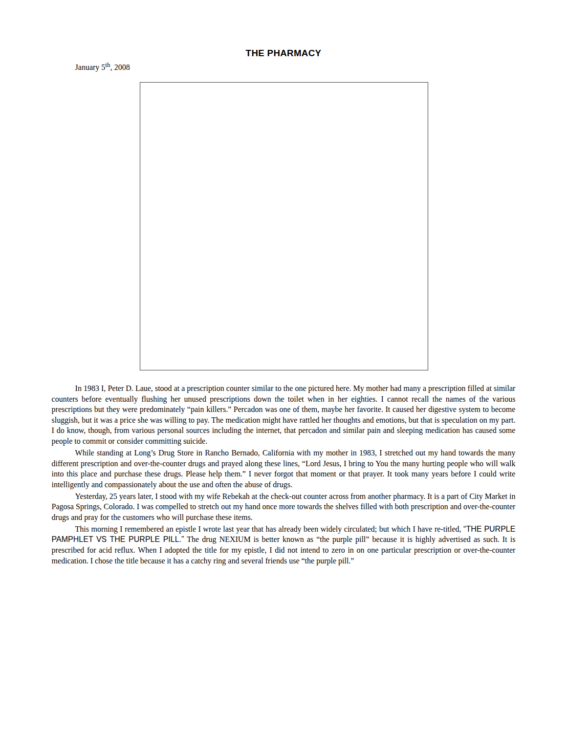THE PHARMACY
January 5th, 2008
In 1983 I, Peter D. Laue, stood at a prescription counter similar to the one pictured here. My mother had many a prescription filled at similar counters before eventually flushing her unused prescriptions down the toilet when in her eighties. I cannot recall the names of the various prescriptions but they were predominately “pain killers.” Percadon was one of them, maybe her favorite. It caused her digestive system to become sluggish, but it was a price she was willing to pay. The medication might have rattled her thoughts and emotions, but that is speculation on my part. I do know, though, from various personal sources including the internet, that percadon and similar pain and sleeping medication has caused some people to commit or consider committing suicide.
While standing at Long’s Drug Store in Rancho Bernado, California with my mother in 1983, I stretched out my hand towards the many different prescription and over-the-counter drugs and prayed along these lines, “Lord Jesus, I bring to You the many hurting people who will walk into this place and purchase these drugs. Please help them.” I never forgot that moment or that prayer. It took many years before I could write intelligently and compassionately about the use and often the abuse of drugs.
Yesterday, 25 years later, I stood with my wife Rebekah at the check-out counter across from another pharmacy. It is a part of City Market in Pagosa Springs, Colorado. I was compelled to stretch out my hand once more towards the shelves filled with both prescription and over-the-counter drugs and pray for the customers who will purchase these items.
This morning I remembered an epistle I wrote last year that has already been widely circulated; but which I have re-titled, “THE PURPLE PAMPHLET VS THE PURPLE PILL.” The drug NEXIUM is better known as “the purple pill” because it is highly advertised as such. It is prescribed for acid reflux. When I adopted the title for my epistle, I did not intend to zero in on one particular prescription or over-the-counter medication. I chose the title because it has a catchy ring and several friends use “the purple pill.”